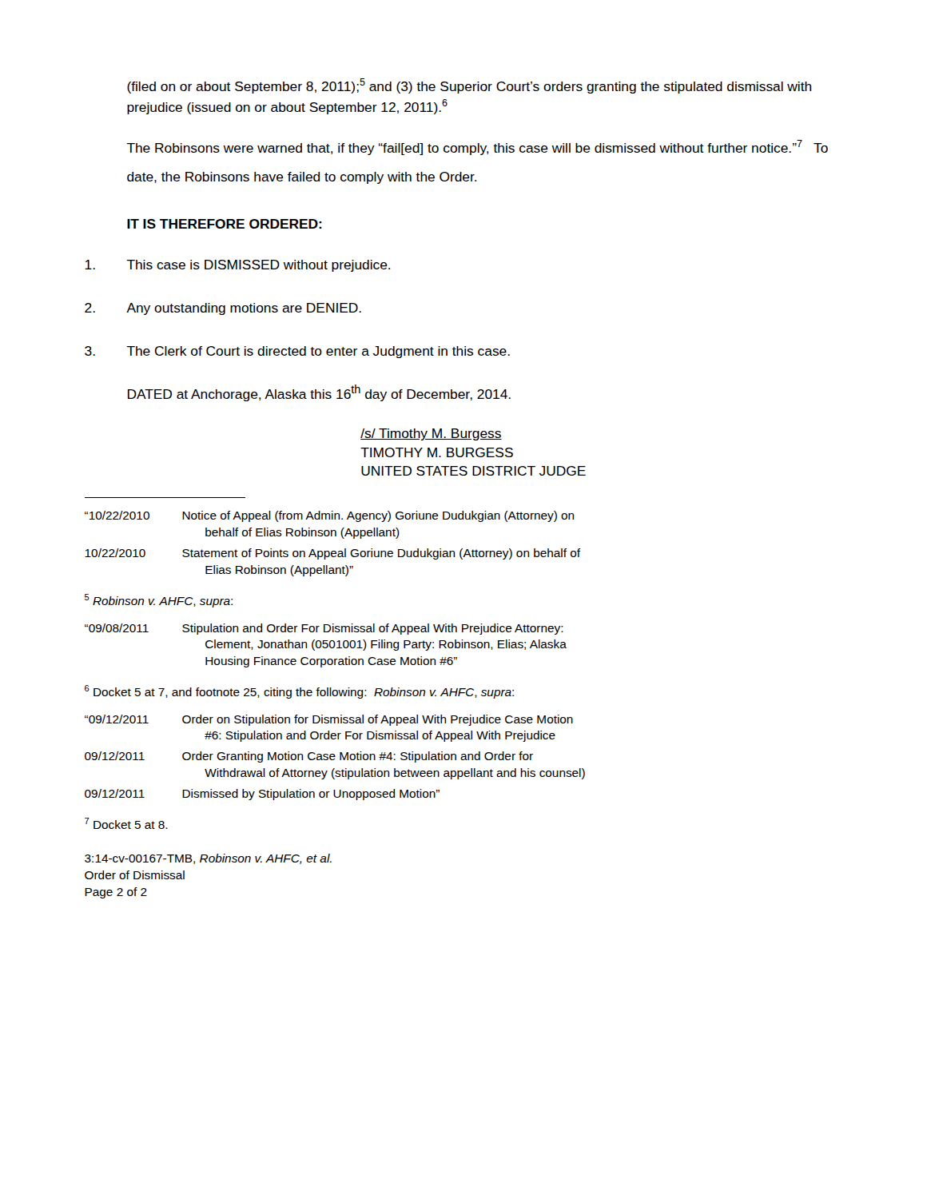(filed on or about September 8, 2011);5 and (3) the Superior Court’s orders granting the stipulated dismissal with prejudice (issued on or about September 12, 2011).6
The Robinsons were warned that, if they “fail[ed] to comply, this case will be dismissed without further notice.”7 To date, the Robinsons have failed to comply with the Order.
IT IS THEREFORE ORDERED:
1. This case is DISMISSED without prejudice.
2. Any outstanding motions are DENIED.
3. The Clerk of Court is directed to enter a Judgment in this case.
DATED at Anchorage, Alaska this 16th day of December, 2014.
/s/ Timothy M. Burgess
TIMOTHY M. BURGESS
UNITED STATES DISTRICT JUDGE
| “10/22/2010 | Notice of Appeal (from Admin. Agency) Goriune Dudukgian (Attorney) on behalf of Elias Robinson (Appellant) |
| 10/22/2010 | Statement of Points on Appeal Goriune Dudukgian (Attorney) on behalf of Elias Robinson (Appellant)” |
5 Robinson v. AHFC, supra:
| “09/08/2011 | Stipulation and Order For Dismissal of Appeal With Prejudice Attorney: Clement, Jonathan (0501001) Filing Party: Robinson, Elias; Alaska Housing Finance Corporation Case Motion #6” |
6 Docket 5 at 7, and footnote 25, citing the following: Robinson v. AHFC, supra:
| “09/12/2011 | Order on Stipulation for Dismissal of Appeal With Prejudice Case Motion #6: Stipulation and Order For Dismissal of Appeal With Prejudice |
| 09/12/2011 | Order Granting Motion Case Motion #4: Stipulation and Order for Withdrawal of Attorney (stipulation between appellant and his counsel) |
| 09/12/2011 | Dismissed by Stipulation or Unopposed Motion” |
7 Docket 5 at 8.
3:14-cv-00167-TMB, Robinson v. AHFC, et al.
Order of Dismissal
Page 2 of 2